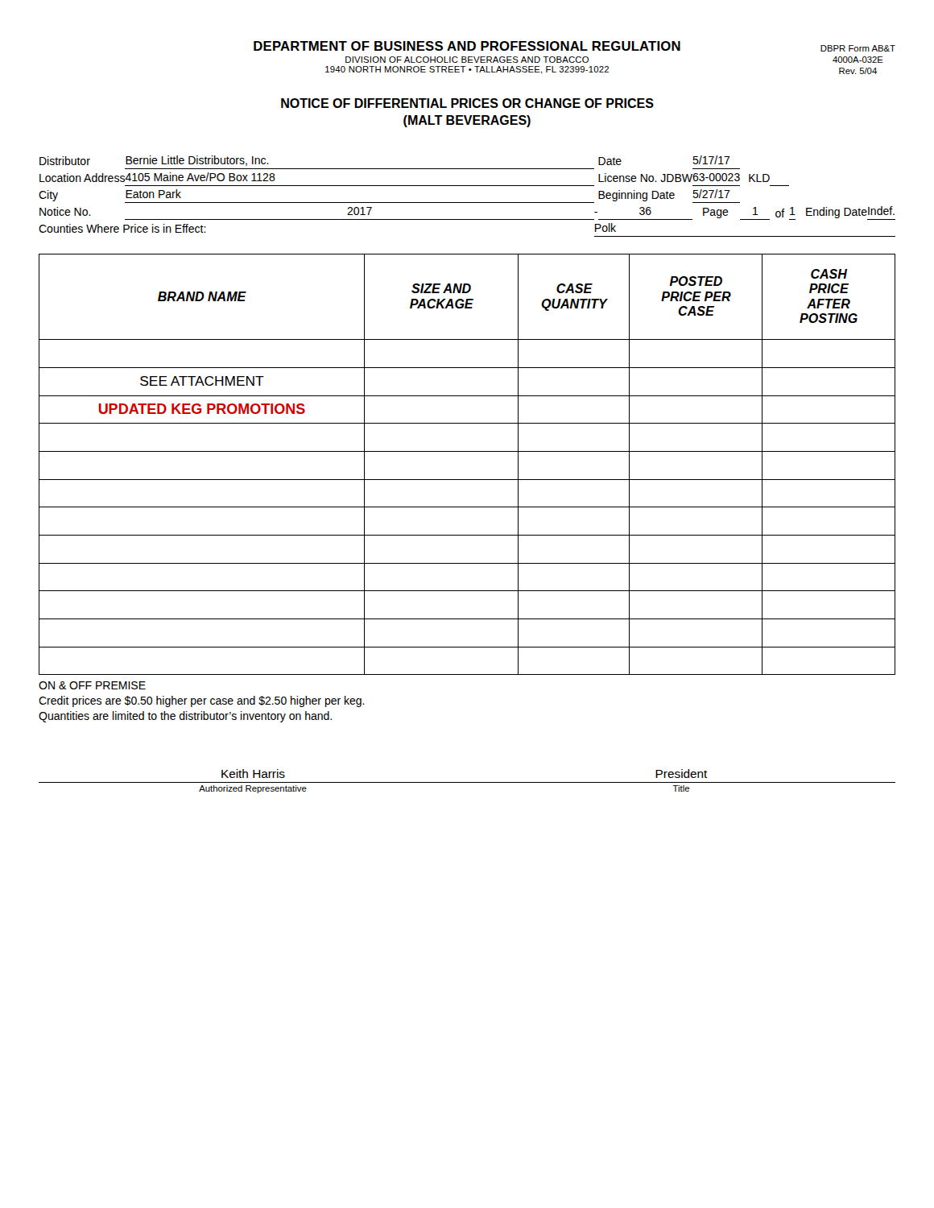DBPR Form AB&T
4000A-032E
Rev. 5/04
DEPARTMENT OF BUSINESS AND PROFESSIONAL REGULATION
DIVISION OF ALCOHOLIC BEVERAGES AND TOBACCO
1940 NORTH MONROE STREET • TALLAHASSEE, FL 32399-1022
NOTICE OF DIFFERENTIAL PRICES OR CHANGE OF PRICES (MALT BEVERAGES)
| Distributor | Bernie Little Distributors, Inc. | | Date | 5/17/17 |
| Location Address | 4105 Maine Ave/PO Box 1128 | | License No. JDBW | 63-00023 | KLD | |
| City | Eaton Park | | Beginning Date | 5/27/17 |
| Notice No. | 2017 | - | 36 | Page | 1 | of | 1 | Ending Date | Indef. |
| Counties Where Price is in Effect: | Polk |
| BRAND NAME | SIZE AND PACKAGE | CASE QUANTITY | POSTED PRICE PER CASE | CASH PRICE AFTER POSTING |
| --- | --- | --- | --- | --- |
| SEE ATTACHMENT | | | | |
| UPDATED KEG PROMOTIONS | | | | |
ON & OFF PREMISE
Credit prices are $0.50 higher per case and $2.50 higher per keg.
Quantities are limited to the distributor’s inventory on hand.
| Keith Harris Authorized Representative | President Title |